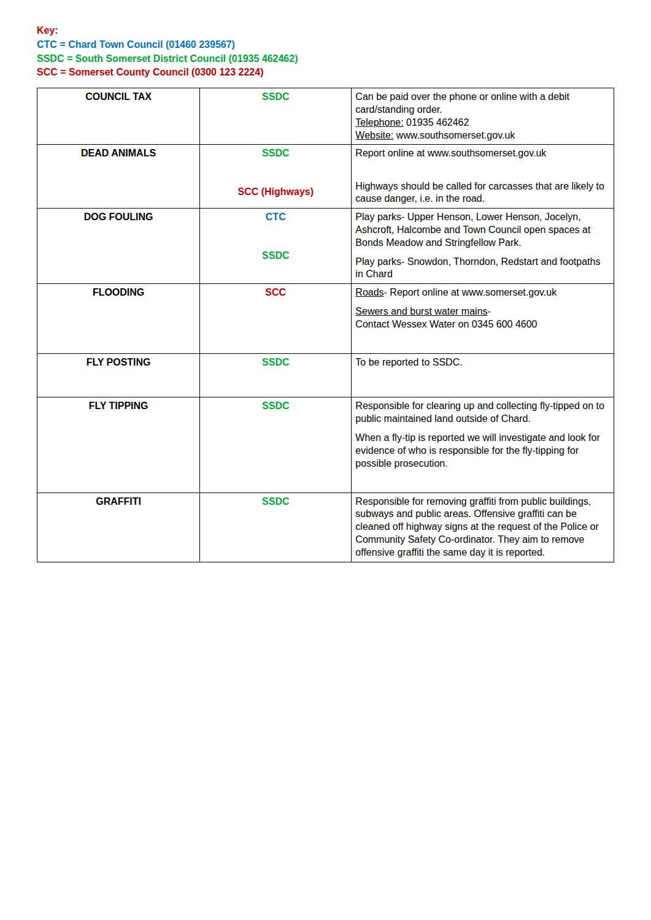Key:
CTC = Chard Town Council (01460 239567)
SSDC = South Somerset District Council (01935 462462)
SCC = Somerset County Council (0300 123 2224)
| COUNCIL TAX | SSDC | Can be paid over the phone or online with a debit card/standing order. Telephone: 01935 462462 Website: www.southsomerset.gov.uk |
| DEAD ANIMALS | SSDC SCC (Highways) | Report online at www.southsomerset.gov.uk Highways should be called for carcasses that are likely to cause danger, i.e. in the road. |
| DOG FOULING | CTC SSDC | Play parks- Upper Henson, Lower Henson, Jocelyn, Ashcroft, Halcombe and Town Council open spaces at Bonds Meadow and Stringfellow Park. Play parks- Snowdon, Thorndon, Redstart and footpaths in Chard |
| FLOODING | SCC | Roads - Report online at www.somerset.gov.uk Sewers and burst water mains - Contact Wessex Water on 0345 600 4600 |
| FLY POSTING | SSDC | To be reported to SSDC. |
| FLY TIPPING | SSDC | Responsible for clearing up and collecting fly-tipped on to public maintained land outside of Chard. When a fly-tip is reported we will investigate and look for evidence of who is responsible for the fly-tipping for possible prosecution. |
| GRAFFITI | SSDC | Responsible for removing graffiti from public buildings, subways and public areas. Offensive graffiti can be cleaned off highway signs at the request of the Police or Community Safety Co-ordinator. They aim to remove offensive graffiti the same day it is reported. |